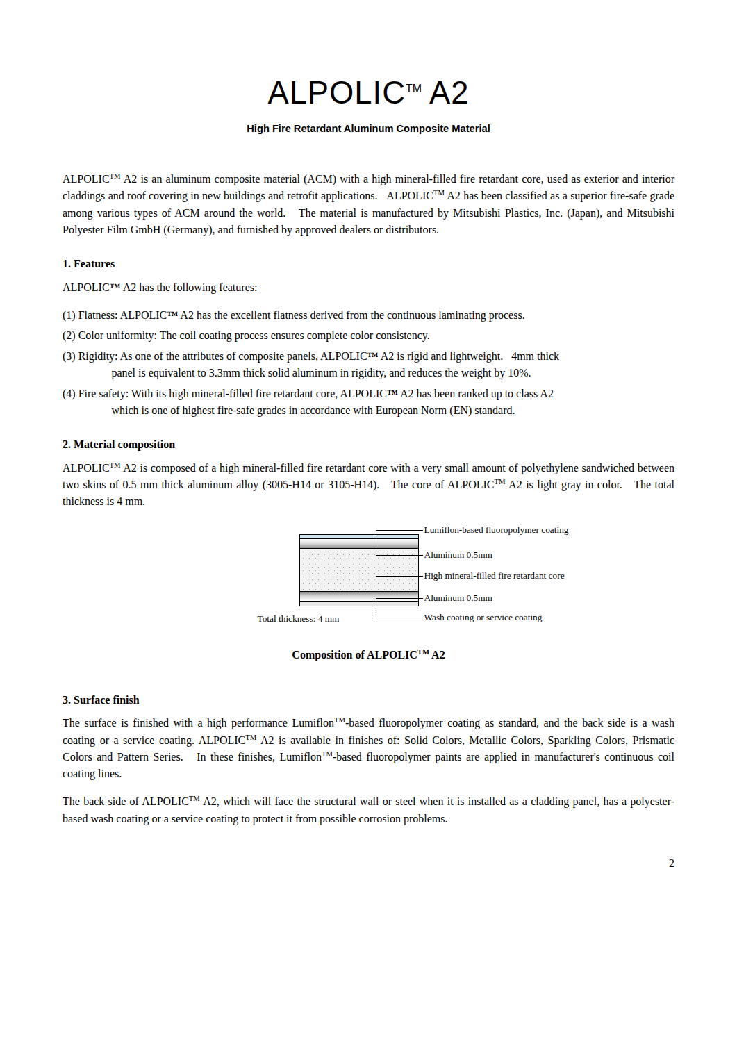ALPOLICTM A2
High Fire Retardant Aluminum Composite Material
ALPOLICTM A2 is an aluminum composite material (ACM) with a high mineral-filled fire retardant core, used as exterior and interior claddings and roof covering in new buildings and retrofit applications. ALPOLICTM A2 has been classified as a superior fire-safe grade among various types of ACM around the world. The material is manufactured by Mitsubishi Plastics, Inc. (Japan), and Mitsubishi Polyester Film GmbH (Germany), and furnished by approved dealers or distributors.
1. Features
ALPOLIC™ A2 has the following features:
(1) Flatness: ALPOLIC™ A2 has the excellent flatness derived from the continuous laminating process.
(2) Color uniformity: The coil coating process ensures complete color consistency.
(3) Rigidity: As one of the attributes of composite panels, ALPOLIC™ A2 is rigid and lightweight. 4mm thick panel is equivalent to 3.3mm thick solid aluminum in rigidity, and reduces the weight by 10%.
(4) Fire safety: With its high mineral-filled fire retardant core, ALPOLIC™ A2 has been ranked up to class A2 which is one of highest fire-safe grades in accordance with European Norm (EN) standard.
2. Material composition
ALPOLICTM A2 is composed of a high mineral-filled fire retardant core with a very small amount of polyethylene sandwiched between two skins of 0.5 mm thick aluminum alloy (3005-H14 or 3105-H14). The core of ALPOLICTM A2 is light gray in color. The total thickness is 4 mm.
Total thickness: 4 mm
Lumiflon-based fluoropolymer coating
Aluminum 0.5mm
High mineral-filled fire retardant core
Aluminum 0.5mm
Wash coating or service coating
Composition of ALPOLICTM A2
3. Surface finish
The surface is finished with a high performance LumiflonTM-based fluoropolymer coating as standard, and the back side is a wash coating or a service coating. ALPOLICTM A2 is available in finishes of: Solid Colors, Metallic Colors, Sparkling Colors, Prismatic Colors and Pattern Series. In these finishes, LumiflonTM-based fluoropolymer paints are applied in manufacturer's continuous coil coating lines.
The back side of ALPOLICTM A2, which will face the structural wall or steel when it is installed as a cladding panel, has a polyester-based wash coating or a service coating to protect it from possible corrosion problems.
2